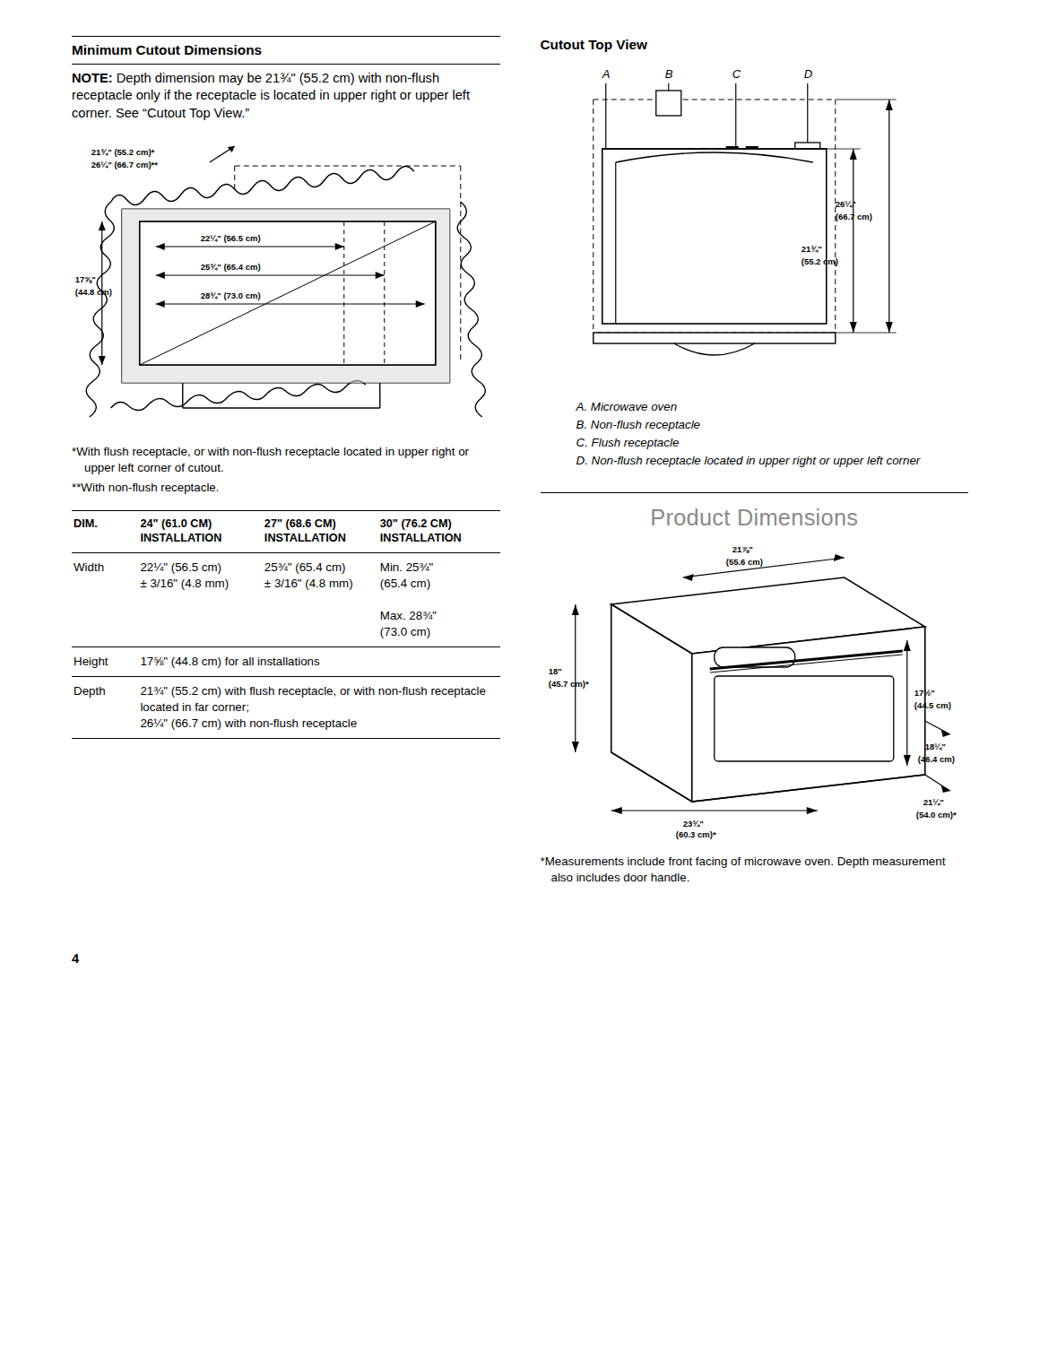Minimum Cutout Dimensions
NOTE: Depth dimension may be 21¾" (55.2 cm) with non-flush receptacle only if the receptacle is located in upper right or upper left corner. See “Cutout Top View.”
21¾" (55.2 cm)* 26¼" (66.7 cm)** 17⅝" (44.8 cm) 22¼" (56.5 cm) 25¾" (65.4 cm) 28¾" (73.0 cm)
*With flush receptacle, or with non-flush receptacle located in upper right or upper left corner of cutout.
**With non-flush receptacle.
| DIM. | 24" (61.0 CM) INSTALLATION | 27" (68.6 CM) INSTALLATION | 30" (76.2 CM) INSTALLATION |
| --- | --- | --- | --- |
| Width | 22¼" (56.5 cm) ± 3/16" (4.8 mm) | 25¾" (65.4 cm) ± 3/16" (4.8 mm) | Min. 25¾" (65.4 cm) Max. 28¾" (73.0 cm) |
| Height | 17⅝" (44.8 cm) for all installations |
| Depth | 21¾" (55.2 cm) with flush receptacle, or with non-flush receptacle located in far corner; 26¼" (66.7 cm) with non-flush receptacle |
Cutout Top View
A B C D 26¼" (66.7 cm) 21¾" (55.2 cm)
A. Microwave oven
B. Non-flush receptacle
C. Flush receptacle
D. Non-flush receptacle located in upper right or upper left corner
Product Dimensions
21⅞" (55.6 cm) 18" (45.7 cm)* 17½" (44.5 cm) 18¼" (46.4 cm) 21¼" (54.0 cm)* 23¾" (60.3 cm)*
*Measurements include front facing of microwave oven. Depth measurement also includes door handle.
4